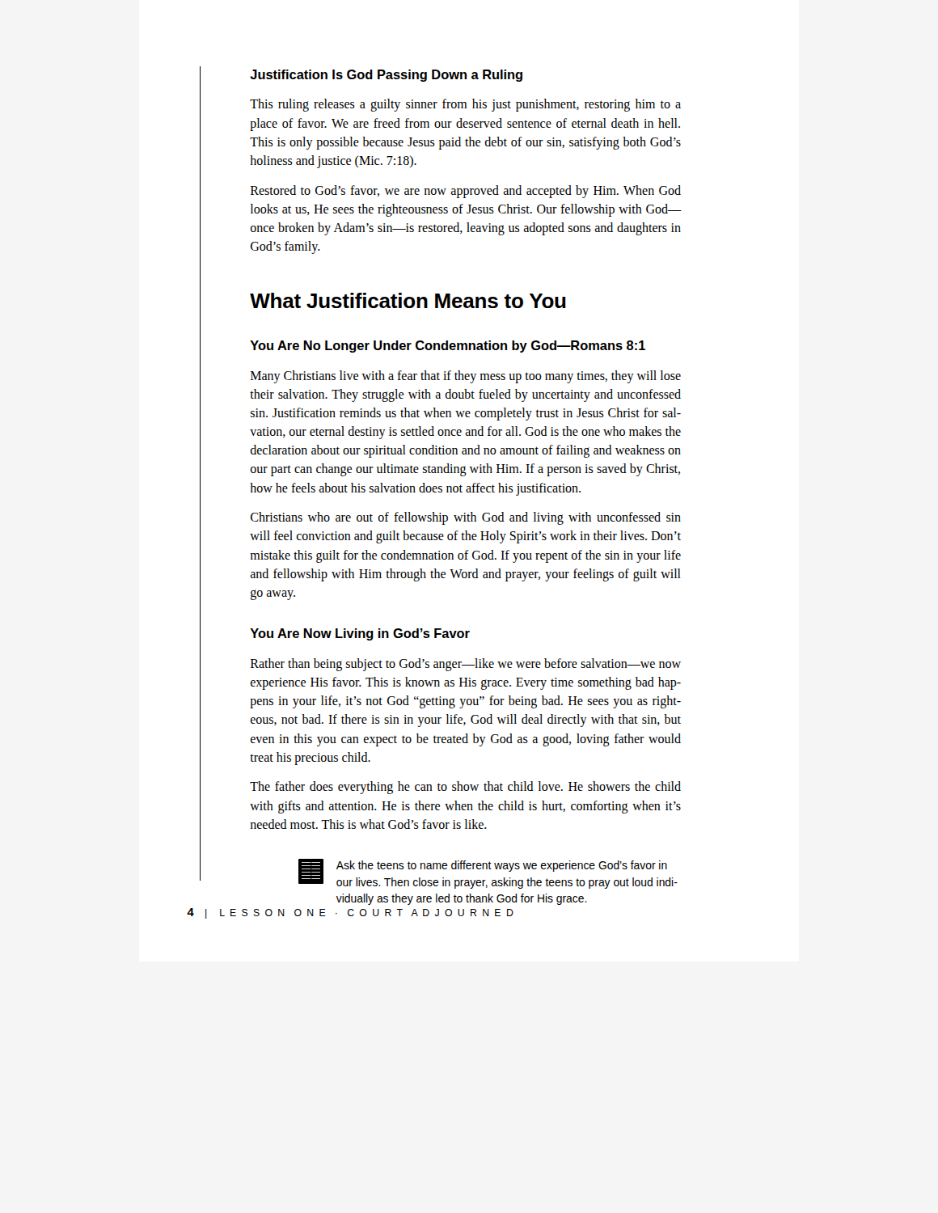Justification Is God Passing Down a Ruling
This ruling releases a guilty sinner from his just punishment, restoring him to a place of favor. We are freed from our deserved sentence of eternal death in hell. This is only possible because Jesus paid the debt of our sin, satisfying both God’s holiness and justice (Mic. 7:18).
Restored to God’s favor, we are now approved and accepted by Him. When God looks at us, He sees the righteousness of Jesus Christ. Our fellowship with God—once broken by Adam’s sin—is restored, leaving us adopted sons and daughters in God’s family.
What Justification Means to You
You Are No Longer Under Condemnation by God—Romans 8:1
Many Christians live with a fear that if they mess up too many times, they will lose their salvation. They struggle with a doubt fueled by uncertainty and unconfessed sin. Justification reminds us that when we completely trust in Jesus Christ for salvation, our eternal destiny is settled once and for all. God is the one who makes the declaration about our spiritual condition and no amount of failing and weakness on our part can change our ultimate standing with Him. If a person is saved by Christ, how he feels about his salvation does not affect his justification.
Christians who are out of fellowship with God and living with unconfessed sin will feel conviction and guilt because of the Holy Spirit’s work in their lives. Don’t mistake this guilt for the condemnation of God. If you repent of the sin in your life and fellowship with Him through the Word and prayer, your feelings of guilt will go away.
You Are Now Living in God’s Favor
Rather than being subject to God’s anger—like we were before salvation—we now experience His favor. This is known as His grace. Every time something bad happens in your life, it’s not God “getting you” for being bad. He sees you as righteous, not bad. If there is sin in your life, God will deal directly with that sin, but even in this you can expect to be treated by God as a good, loving father would treat his precious child.
The father does everything he can to show that child love. He showers the child with gifts and attention. He is there when the child is hurt, comforting when it’s needed most. This is what God’s favor is like.
Ask the teens to name different ways we experience God’s favor in our lives. Then close in prayer, asking the teens to pray out loud individually as they are led to thank God for His grace.
4 | L E S S O N O N E · C O U R T A D J O U R N E D